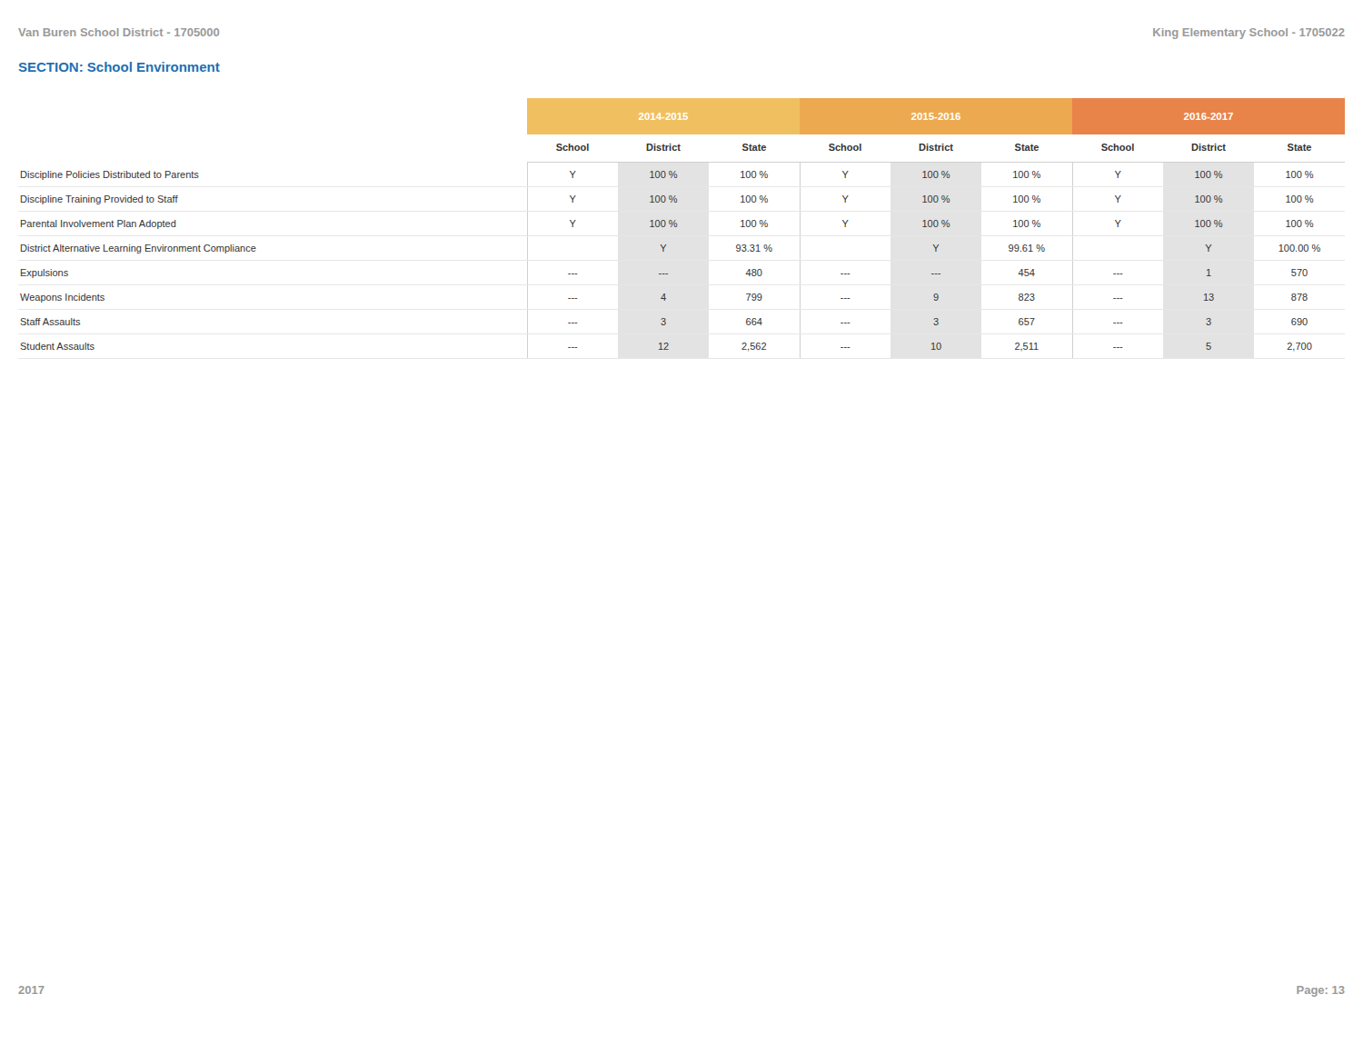Van Buren School District - 1705000
King Elementary School - 1705022
SECTION: School Environment
| | 2014-2015 | 2015-2016 | 2016-2017 |
| --- | --- | --- | --- |
| | School | District | State | School | District | State | School | District | State |
| Discipline Policies Distributed to Parents | Y | 100 % | 100 % | Y | 100 % | 100 % | Y | 100 % | 100 % |
| Discipline Training Provided to Staff | Y | 100 % | 100 % | Y | 100 % | 100 % | Y | 100 % | 100 % |
| Parental Involvement Plan Adopted | Y | 100 % | 100 % | Y | 100 % | 100 % | Y | 100 % | 100 % |
| District Alternative Learning Environment Compliance | | Y | 93.31 % | | Y | 99.61 % | | Y | 100.00 % |
| Expulsions | --- | --- | 480 | --- | --- | 454 | --- | 1 | 570 |
| Weapons Incidents | --- | 4 | 799 | --- | 9 | 823 | --- | 13 | 878 |
| Staff Assaults | --- | 3 | 664 | --- | 3 | 657 | --- | 3 | 690 |
| Student Assaults | --- | 12 | 2,562 | --- | 10 | 2,511 | --- | 5 | 2,700 |
2017
Page: 13